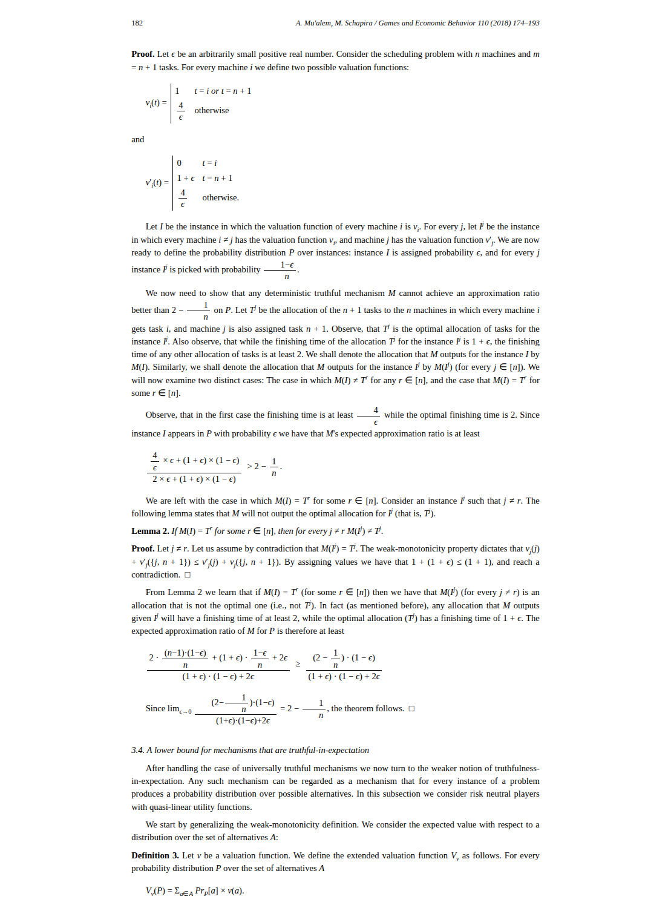182 A. Mu'alem, M. Schapira / Games and Economic Behavior 110 (2018) 174–193
Proof. Let ϵ be an arbitrarily small positive real number. Consider the scheduling problem with n machines and m = n + 1 tasks. For every machine i we define two possible valuation functions:
vi(t) = 1 t = i or t = n + 1 4 ϵ otherwise
and
v′i(t) = 0 t = i 1 + ϵ t = n + 1 4 ϵ otherwise.
Let I be the instance in which the valuation function of every machine i is vi. For every j, let Ij be the instance in which every machine i ≠ j has the valuation function vi, and machine j has the valuation function v′j. We are now ready to define the probability distribution P over instances: instance I is assigned probability ϵ, and for every j instance Ij is picked with probability 1−ϵ n.
We now need to show that any deterministic truthful mechanism M cannot achieve an approximation ratio better than 2 − 1 n on P. Let Tj be the allocation of the n + 1 tasks to the n machines in which every machine i gets task i, and machine j is also assigned task n + 1. Observe, that Tj is the optimal allocation of tasks for the instance Ij. Also observe, that while the finishing time of the allocation Tj for the instance Ij is 1 + ϵ, the finishing time of any other allocation of tasks is at least 2. We shall denote the allocation that M outputs for the instance I by M(I). Similarly, we shall denote the allocation that M outputs for the instance Ij by M(Ij) (for every j ∈ [n]). We will now examine two distinct cases: The case in which M(I) ≠ Tr for any r ∈ [n], and the case that M(I) = Tr for some r ∈ [n].
Observe, that in the first case the finishing time is at least 4 ϵ while the optimal finishing time is 2. Since instance I appears in P with probability ϵ we have that M's expected approximation ratio is at least
4 ϵ × ϵ + (1 + ϵ) × (1 − ϵ) 2 × ϵ + (1 + ϵ) × (1 − ϵ) > 2 − 1 n.
We are left with the case in which M(I) = Tr for some r ∈ [n]. Consider an instance Ij such that j ≠ r. The following lemma states that M will not output the optimal allocation for Ij (that is, Tj).
Lemma 2. If M(I) = Tr for some r ∈ [n], then for every j ≠ r M(Ij) ≠ Tj.
Proof. Let j ≠ r. Let us assume by contradiction that M(Ij) = Tj. The weak-monotonicity property dictates that vj(j) + v′j({j, n + 1}) ≤ v′j(j) + vj({j, n + 1}). By assigning values we have that 1 + (1 + ϵ) ≤ (1 + 1), and reach a contradiction. □
From Lemma 2 we learn that if M(I) = Tr (for some r ∈ [n]) then we have that M(Ij) (for every j ≠ r) is an allocation that is not the optimal one (i.e., not Tj). In fact (as mentioned before), any allocation that M outputs given Ij will have a finishing time of at least 2, while the optimal allocation (Tj) has a finishing time of 1 + ϵ. The expected approximation ratio of M for P is therefore at least
2 · (n−1)·(1−ϵ) n + (1 + ϵ) · 1−ϵ n + 2ϵ(1 + ϵ) · (1 − ϵ) + 2ϵ ≥ (2 − 1 n) · (1 − ϵ)(1 + ϵ) · (1 − ϵ) + 2ϵ
Since limϵ→0 (2−1 n)·(1−ϵ)(1+ϵ)·(1−ϵ)+2ϵ = 2 − 1 n, the theorem follows. □
3.4. A lower bound for mechanisms that are truthful-in-expectation
After handling the case of universally truthful mechanisms we now turn to the weaker notion of truthfulness-in-expectation. Any such mechanism can be regarded as a mechanism that for every instance of a problem produces a probability distribution over possible alternatives. In this subsection we consider risk neutral players with quasi-linear utility functions.
We start by generalizing the weak-monotonicity definition. We consider the expected value with respect to a distribution over the set of alternatives A:
Definition 3. Let v be a valuation function. We define the extended valuation function Vv as follows. For every probability distribution P over the set of alternatives A
Vv(P) = Σa∈A PrP[a] × v(a).